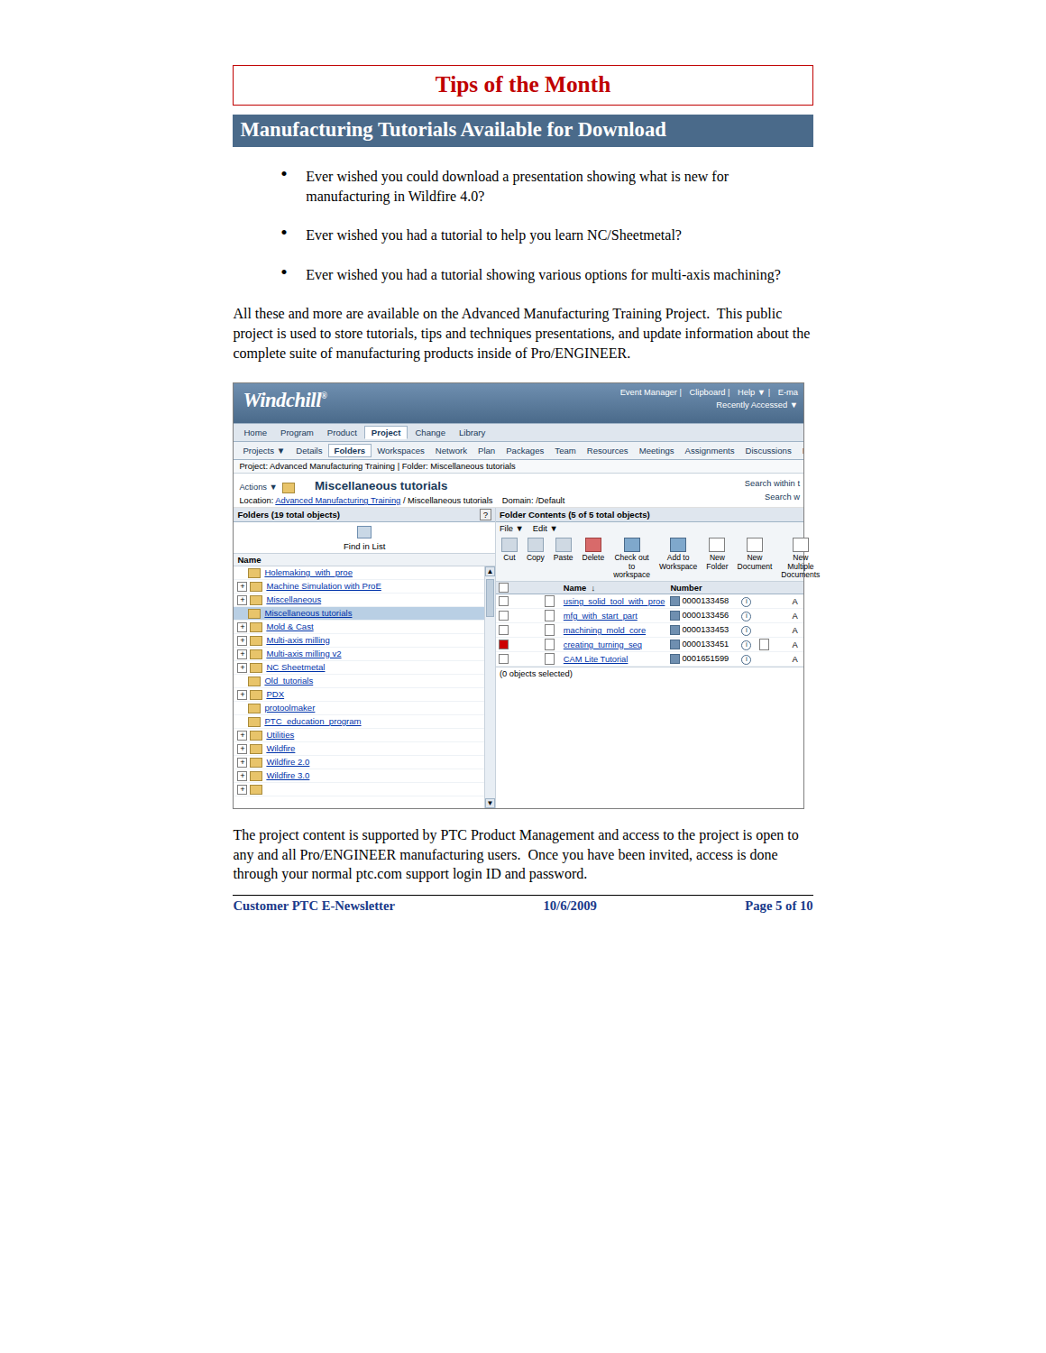Tips of the Month
Manufacturing Tutorials Available for Download
Ever wished you could download a presentation showing what is new for manufacturing in Wildfire 4.0?
Ever wished you had a tutorial to help you learn NC/Sheetmetal?
Ever wished you had a tutorial showing various options for multi-axis machining?
All these and more are available on the Advanced Manufacturing Training Project. This public project is used to store tutorials, tips and techniques presentations, and update information about the complete suite of manufacturing products inside of Pro/ENGINEER.
Windchill®
Event Manager | Clipboard | Help ▼ | E-ma
Recently Accessed ▼
Home Program Product Project Change Library
Projects ▼Details Folders Workspaces Network Plan Packages Team Resources Meetings Assignments Discussions Reports Templates
Project: Advanced Manufacturing Training | Folder: Miscellaneous tutorials
Search within t
Search w
Actions ▼ Miscellaneous tutorials
Location: Advanced Manufacturing Training / Miscellaneous tutorials Domain: /Default
Folders (19 total objects)?
Find in List
Name
Holemaking_with_proe
+ Machine Simulation with ProE
+ Miscellaneous
Miscellaneous tutorials
+ Mold & Cast
+ Multi-axis milling
+ Multi-axis milling v2
+ NC Sheetmetal
Old_tutorials
+ PDX
protoolmaker
PTC_education_program
+ Utilities
+ Wildfire
+ Wildfire 2.0
+ Wildfire 3.0
+
▲
▼
Folder Contents (5 of 5 total objects)
File ▼Edit ▼
Cut
Copy
Paste
Delete
Check out to workspace
Add to Workspace
New Folder
New Document
New Multiple Documents
| | | | | Name ↓ | Number | | | | |
| --- | --- | --- | --- | --- | --- | --- | --- | --- | --- |
| | | | | using_solid_tool_with_proe | 0000133458 | i | | | A |
| | | | | mfg_with_start_part | 0000133456 | i | | | A |
| | | | | machining_mold_core | 0000133453 | i | | | A |
| | | | | creating_turning_seq | 0000133451 | i | | | A |
| | | | | CAM Lite Tutorial | 0001651599 | i | | | A |
(0 objects selected)
The project content is supported by PTC Product Management and access to the project is open to any and all Pro/ENGINEER manufacturing users. Once you have been invited, access is done through your normal ptc.com support login ID and password.
Customer PTC E-Newsletter
10/6/2009
Page 5 of 10